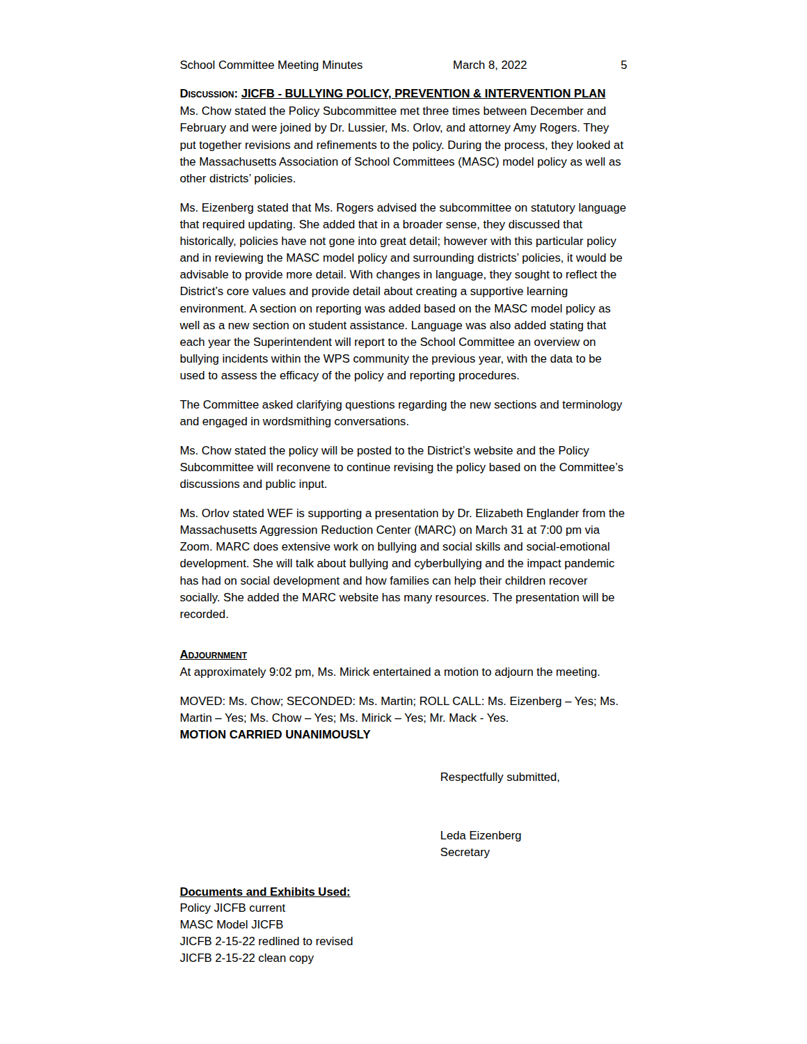School Committee Meeting Minutes
March 8, 2022
5
Discussion: JICFB - BULLYING POLICY, PREVENTION & INTERVENTION PLAN
Ms. Chow stated the Policy Subcommittee met three times between December and February and were joined by Dr. Lussier, Ms. Orlov, and attorney Amy Rogers. They put together revisions and refinements to the policy. During the process, they looked at the Massachusetts Association of School Committees (MASC) model policy as well as other districts’ policies.
Ms. Eizenberg stated that Ms. Rogers advised the subcommittee on statutory language that required updating. She added that in a broader sense, they discussed that historically, policies have not gone into great detail; however with this particular policy and in reviewing the MASC model policy and surrounding districts’ policies, it would be advisable to provide more detail. With changes in language, they sought to reflect the District’s core values and provide detail about creating a supportive learning environment. A section on reporting was added based on the MASC model policy as well as a new section on student assistance. Language was also added stating that each year the Superintendent will report to the School Committee an overview on bullying incidents within the WPS community the previous year, with the data to be used to assess the efficacy of the policy and reporting procedures.
The Committee asked clarifying questions regarding the new sections and terminology and engaged in wordsmithing conversations.
Ms. Chow stated the policy will be posted to the District’s website and the Policy Subcommittee will reconvene to continue revising the policy based on the Committee’s discussions and public input.
Ms. Orlov stated WEF is supporting a presentation by Dr. Elizabeth Englander from the Massachusetts Aggression Reduction Center (MARC) on March 31 at 7:00 pm via Zoom. MARC does extensive work on bullying and social skills and social-emotional development. She will talk about bullying and cyberbullying and the impact pandemic has had on social development and how families can help their children recover socially. She added the MARC website has many resources. The presentation will be recorded.
Adjournment
At approximately 9:02 pm, Ms. Mirick entertained a motion to adjourn the meeting.
MOVED: Ms. Chow; SECONDED: Ms. Martin; ROLL CALL: Ms. Eizenberg – Yes; Ms. Martin – Yes; Ms. Chow – Yes; Ms. Mirick – Yes; Mr. Mack - Yes.
MOTION CARRIED UNANIMOUSLY
Respectfully submitted,
Leda Eizenberg
Secretary
Documents and Exhibits Used:
Policy JICFB current
MASC Model JICFB
JICFB 2-15-22 redlined to revised
JICFB 2-15-22 clean copy